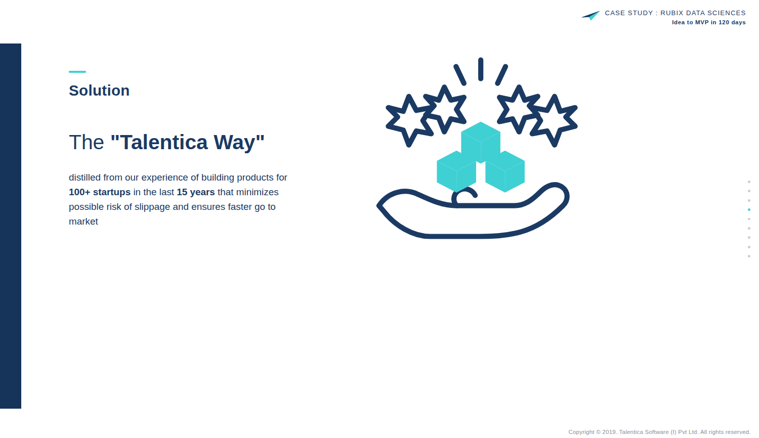CASE STUDY : RUBIX DATA SCIENCES
Idea to MVP in 120 days
Solution
The "Talentica Way"
distilled from our experience of building products for 100+ startups in the last 15 years that minimizes possible risk of slippage and ensures faster go to market
Copyright © 2019. Talentica Software (I) Pvt Ltd. All rights reserved.